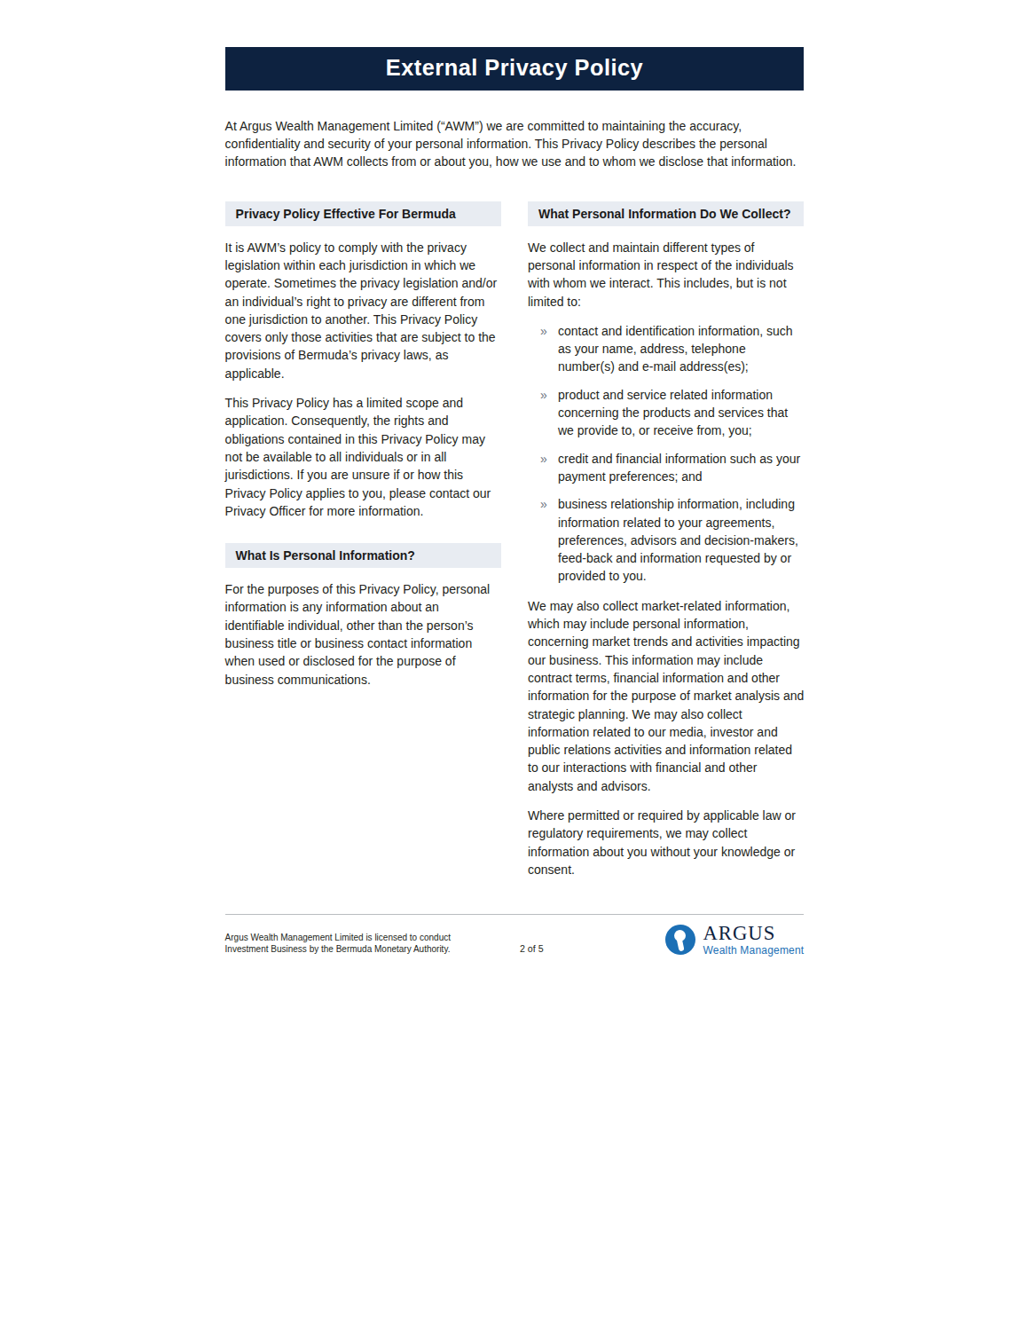External Privacy Policy
At Argus Wealth Management Limited (“AWM”) we are committed to maintaining the accuracy, confidentiality and security of your personal information. This Privacy Policy describes the personal information that AWM collects from or about you, how we use and to whom we disclose that information.
Privacy Policy Effective For Bermuda
It is AWM’s policy to comply with the privacy legislation within each jurisdiction in which we operate. Sometimes the privacy legislation and/or an individual’s right to privacy are different from one jurisdiction to another. This Privacy Policy covers only those activities that are subject to the provisions of Bermuda’s privacy laws, as applicable.
This Privacy Policy has a limited scope and application. Consequently, the rights and obligations contained in this Privacy Policy may not be available to all individuals or in all jurisdictions. If you are unsure if or how this Privacy Policy applies to you, please contact our Privacy Officer for more information.
What Is Personal Information?
For the purposes of this Privacy Policy, personal information is any information about an identifiable individual, other than the person’s business title or business contact information when used or disclosed for the purpose of business communications.
What Personal Information Do We Collect?
We collect and maintain different types of personal information in respect of the individuals with whom we interact. This includes, but is not limited to:
contact and identification information, such as your name, address, telephone number(s) and e-mail address(es);
product and service related information concerning the products and services that we provide to, or receive from, you;
credit and financial information such as your payment preferences; and
business relationship information, including information related to your agreements, preferences, advisors and decision-makers, feed-back and information requested by or provided to you.
We may also collect market-related information, which may include personal information, concerning market trends and activities impacting our business. This information may include contract terms, financial information and other information for the purpose of market analysis and strategic planning. We may also collect information related to our media, investor and public relations activities and information related to our interactions with financial and other analysts and advisors.
Where permitted or required by applicable law or regulatory requirements, we may collect information about you without your knowledge or consent.
Argus Wealth Management Limited is licensed to conduct
Investment Business by the Bermuda Monetary Authority.
2 of 5
ARGUS
Wealth Management